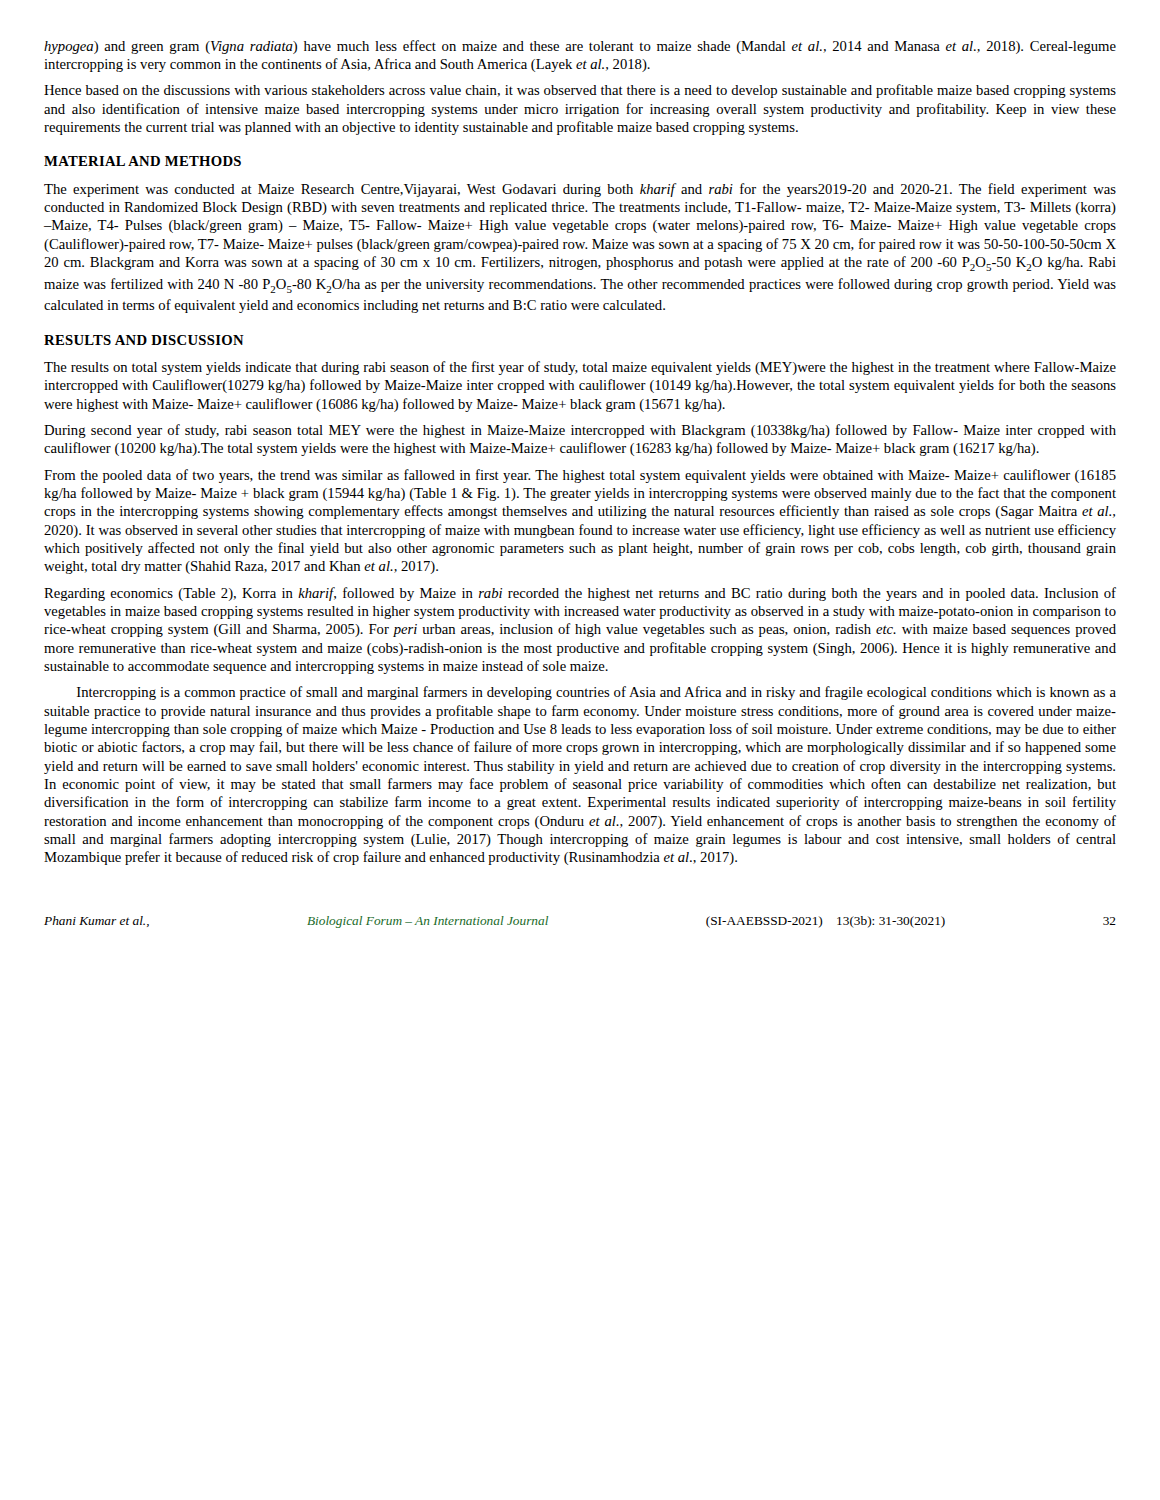hypogea) and green gram (Vigna radiata) have much less effect on maize and these are tolerant to maize shade (Mandal et al., 2014 and Manasa et al., 2018). Cereal-legume intercropping is very common in the continents of Asia, Africa and South America (Layek et al., 2018).
Hence based on the discussions with various stakeholders across value chain, it was observed that there is a need to develop sustainable and profitable maize based cropping systems and also identification of intensive maize based intercropping systems under micro irrigation for increasing overall system productivity and profitability. Keep in view these requirements the current trial was planned with an objective to identity sustainable and profitable maize based cropping systems.
Material and Methods
The experiment was conducted at Maize Research Centre,Vijayarai, West Godavari during both kharif and rabi for the years2019-20 and 2020-21. The field experiment was conducted in Randomized Block Design (RBD) with seven treatments and replicated thrice. The treatments include, T1-Fallow- maize, T2- Maize-Maize system, T3- Millets (korra) –Maize, T4- Pulses (black/green gram) – Maize, T5- Fallow- Maize+ High value vegetable crops (water melons)-paired row, T6- Maize- Maize+ High value vegetable crops (Cauliflower)-paired row, T7- Maize- Maize+ pulses (black/green gram/cowpea)-paired row. Maize was sown at a spacing of 75 X 20 cm, for paired row it was 50-50-100-50-50cm X 20 cm. Blackgram and Korra was sown at a spacing of 30 cm x 10 cm. Fertilizers, nitrogen, phosphorus and potash were applied at the rate of 200 -60 P2O5-50 K2O kg/ha. Rabi maize was fertilized with 240 N -80 P2O5-80 K2O/ha as per the university recommendations. The other recommended practices were followed during crop growth period. Yield was calculated in terms of equivalent yield and economics including net returns and B:C ratio were calculated.
Results and Discussion
The results on total system yields indicate that during rabi season of the first year of study, total maize equivalent yields (MEY)were the highest in the treatment where Fallow-Maize intercropped with Cauliflower(10279 kg/ha) followed by Maize-Maize inter cropped with cauliflower (10149 kg/ha).However, the total system equivalent yields for both the seasons were highest with Maize- Maize+ cauliflower (16086 kg/ha) followed by Maize- Maize+ black gram (15671 kg/ha).
During second year of study, rabi season total MEY were the highest in Maize-Maize intercropped with Blackgram (10338kg/ha) followed by Fallow- Maize inter cropped with cauliflower (10200 kg/ha).The total system yields were the highest with Maize-Maize+ cauliflower (16283 kg/ha) followed by Maize- Maize+ black gram (16217 kg/ha).
From the pooled data of two years, the trend was similar as fallowed in first year. The highest total system equivalent yields were obtained with Maize- Maize+ cauliflower (16185 kg/ha followed by Maize- Maize + black gram (15944 kg/ha) (Table 1 & Fig. 1). The greater yields in intercropping systems were observed mainly due to the fact that the component crops in the intercropping systems showing complementary effects amongst themselves and utilizing the natural resources efficiently than raised as sole crops (Sagar Maitra et al., 2020). It was observed in several other studies that intercropping of maize with mungbean found to increase water use efficiency, light use efficiency as well as nutrient use efficiency which positively affected not only the final yield but also other agronomic parameters such as plant height, number of grain rows per cob, cobs length, cob girth, thousand grain weight, total dry matter (Shahid Raza, 2017 and Khan et al., 2017).
Regarding economics (Table 2), Korra in kharif, followed by Maize in rabi recorded the highest net returns and BC ratio during both the years and in pooled data. Inclusion of vegetables in maize based cropping systems resulted in higher system productivity with increased water productivity as observed in a study with maize-potato-onion in comparison to rice-wheat cropping system (Gill and Sharma, 2005). For peri urban areas, inclusion of high value vegetables such as peas, onion, radish etc. with maize based sequences proved more remunerative than rice-wheat system and maize (cobs)-radish-onion is the most productive and profitable cropping system (Singh, 2006). Hence it is highly remunerative and sustainable to accommodate sequence and intercropping systems in maize instead of sole maize.
Intercropping is a common practice of small and marginal farmers in developing countries of Asia and Africa and in risky and fragile ecological conditions which is known as a suitable practice to provide natural insurance and thus provides a profitable shape to farm economy. Under moisture stress conditions, more of ground area is covered under maize-legume intercropping than sole cropping of maize which Maize - Production and Use 8 leads to less evaporation loss of soil moisture. Under extreme conditions, may be due to either biotic or abiotic factors, a crop may fail, but there will be less chance of failure of more crops grown in intercropping, which are morphologically dissimilar and if so happened some yield and return will be earned to save small holders' economic interest. Thus stability in yield and return are achieved due to creation of crop diversity in the intercropping systems. In economic point of view, it may be stated that small farmers may face problem of seasonal price variability of commodities which often can destabilize net realization, but diversification in the form of intercropping can stabilize farm income to a great extent. Experimental results indicated superiority of intercropping maize-beans in soil fertility restoration and income enhancement than monocropping of the component crops (Onduru et al., 2007). Yield enhancement of crops is another basis to strengthen the economy of small and marginal farmers adopting intercropping system (Lulie, 2017) Though intercropping of maize grain legumes is labour and cost intensive, small holders of central Mozambique prefer it because of reduced risk of crop failure and enhanced productivity (Rusinamhodzia et al., 2017).
Phani Kumar et al., Biological Forum – An International Journal (SI-AAEBSSD-2021) 13(3b): 31-30(2021) 32